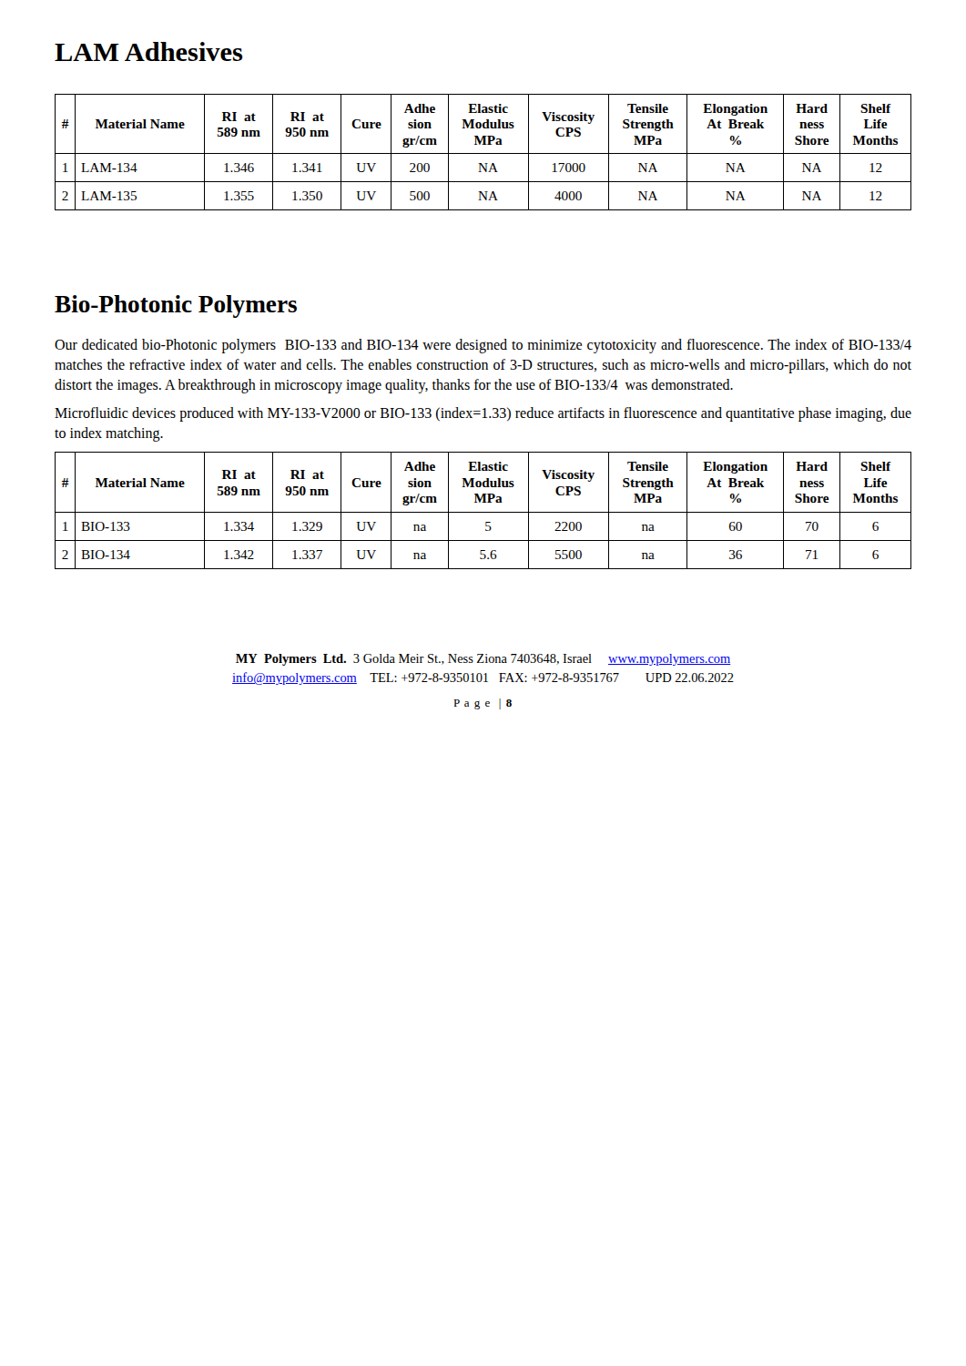LAM Adhesives
| # | Material Name | RI at 589 nm | RI at 950 nm | Cure | Adhe sion gr/cm | Elastic Modulus MPa | Viscosity CPS | Tensile Strength MPa | Elongation At Break % | Hard ness Shore | Shelf Life Months |
| --- | --- | --- | --- | --- | --- | --- | --- | --- | --- | --- | --- |
| 1 | LAM-134 | 1.346 | 1.341 | UV | 200 | NA | 17000 | NA | NA | NA | 12 |
| 2 | LAM-135 | 1.355 | 1.350 | UV | 500 | NA | 4000 | NA | NA | NA | 12 |
Bio-Photonic Polymers
Our dedicated bio-Photonic polymers BIO-133 and BIO-134 were designed to minimize cytotoxicity and fluorescence. The index of BIO-133/4 matches the refractive index of water and cells. The enables construction of 3-D structures, such as micro-wells and micro-pillars, which do not distort the images. A breakthrough in microscopy image quality, thanks for the use of BIO-133/4 was demonstrated.
Microfluidic devices produced with MY-133-V2000 or BIO-133 (index=1.33) reduce artifacts in fluorescence and quantitative phase imaging, due to index matching.
| # | Material Name | RI at 589 nm | RI at 950 nm | Cure | Adhe sion gr/cm | Elastic Modulus MPa | Viscosity CPS | Tensile Strength MPa | Elongation At Break % | Hard ness Shore | Shelf Life Months |
| --- | --- | --- | --- | --- | --- | --- | --- | --- | --- | --- | --- |
| 1 | BIO-133 | 1.334 | 1.329 | UV | na | 5 | 2200 | na | 60 | 70 | 6 |
| 2 | BIO-134 | 1.342 | 1.337 | UV | na | 5.6 | 5500 | na | 36 | 71 | 6 |
MY Polymers Ltd. 3 Golda Meir St., Ness Ziona 7403648, Israel www.mypolymers.com
info@mypolymers.com TEL: +972-8-9350101 FAX: +972-8-9351767 UPD 22.06.2022
P a g e | 8